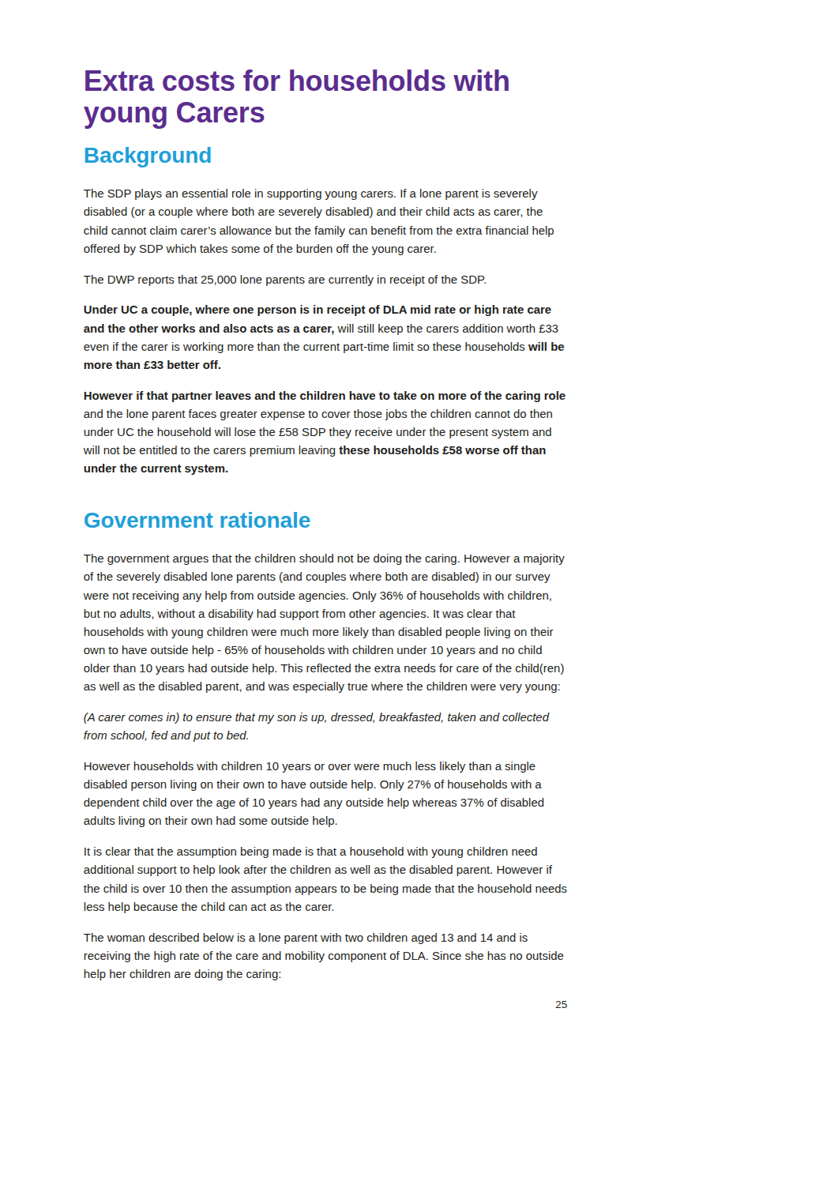Extra costs for households with young Carers
Background
The SDP plays an essential role in supporting young carers. If a lone parent is severely disabled (or a couple where both are severely disabled) and their child acts as carer, the child cannot claim carer’s allowance but the family can benefit from the extra financial help offered by SDP which takes some of the burden off the young carer.
The DWP reports that 25,000 lone parents are currently in receipt of the SDP.
Under UC a couple, where one person is in receipt of DLA mid rate or high rate care and the other works and also acts as a carer, will still keep the carers addition worth £33 even if the carer is working more than the current part-time limit so these households will be more than £33 better off.
However if that partner leaves and the children have to take on more of the caring role and the lone parent faces greater expense to cover those jobs the children cannot do then under UC the household will lose the £58 SDP they receive under the present system and will not be entitled to the carers premium leaving these households £58 worse off than under the current system.
Government rationale
The government argues that the children should not be doing the caring. However a majority of the severely disabled lone parents (and couples where both are disabled) in our survey were not receiving any help from outside agencies. Only 36% of households with children, but no adults, without a disability had support from other agencies. It was clear that households with young children were much more likely than disabled people living on their own to have outside help - 65% of households with children under 10 years and no child older than 10 years had outside help. This reflected the extra needs for care of the child(ren) as well as the disabled parent, and was especially true where the children were very young:
(A carer comes in) to ensure that my son is up, dressed, breakfasted, taken and collected from school, fed and put to bed.
However households with children 10 years or over were much less likely than a single disabled person living on their own to have outside help. Only 27% of households with a dependent child over the age of 10 years had any outside help whereas 37% of disabled adults living on their own had some outside help.
It is clear that the assumption being made is that a household with young children need additional support to help look after the children as well as the disabled parent. However if the child is over 10 then the assumption appears to be being made that the household needs less help because the child can act as the carer.
The woman described below is a lone parent with two children aged 13 and 14 and is receiving the high rate of the care and mobility component of DLA. Since she has no outside help her children are doing the caring:
25